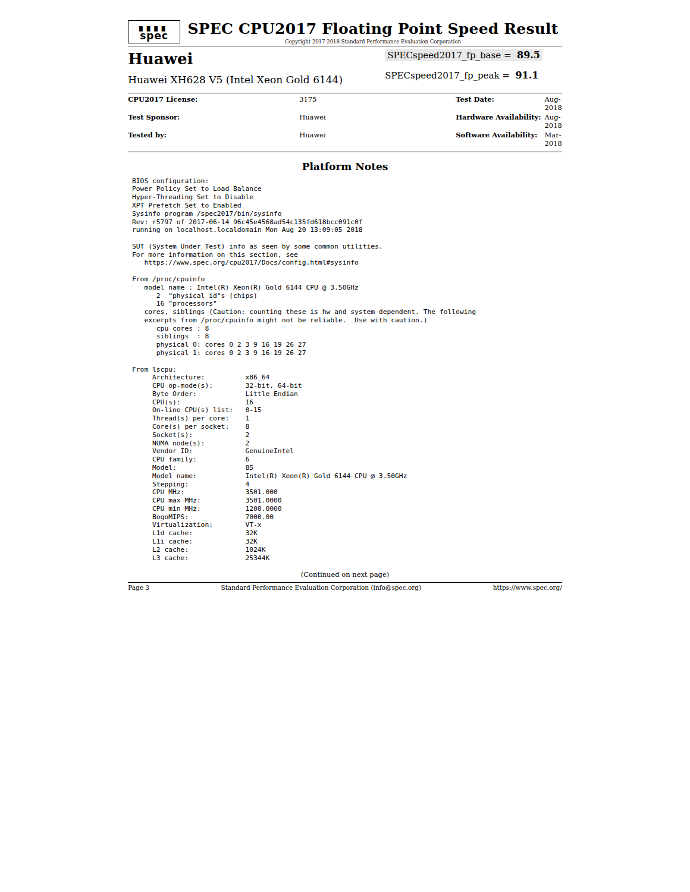▖▖▖▖
spec
SPEC CPU2017 Floating Point Speed Result
Copyright 2017-2018 Standard Performance Evaluation Corporation
Huawei
Huawei XH628 V5 (Intel Xeon Gold 6144)
SPECspeed2017_fp_base = 89.5
SPECspeed2017_fp_peak = 91.1
| CPU2017 License: | 3175 | Test Date: | Aug-2018 |
| Test Sponsor: | Huawei | Hardware Availability: | Aug-2018 |
| Tested by: | Huawei | Software Availability: | Mar-2018 |
Platform Notes
 BIOS configuration:
 Power Policy Set to Load Balance
 Hyper-Threading Set to Disable
 XPT Prefetch Set to Enabled
 Sysinfo program /spec2017/bin/sysinfo
 Rev: r5797 of 2017-06-14 96c45e4568ad54c135fd618bcc091c0f
 running on localhost.localdomain Mon Aug 20 13:09:05 2018

 SUT (System Under Test) info as seen by some common utilities.
 For more information on this section, see
    https://www.spec.org/cpu2017/Docs/config.html#sysinfo

 From /proc/cpuinfo
    model name : Intel(R) Xeon(R) Gold 6144 CPU @ 3.50GHz
       2  "physical id"s (chips)
       16 "processors"
    cores, siblings (Caution: counting these is hw and system dependent. The following
    excerpts from /proc/cpuinfo might not be reliable.  Use with caution.)
       cpu cores : 8
       siblings  : 8
       physical 0: cores 0 2 3 9 16 19 26 27
       physical 1: cores 0 2 3 9 16 19 26 27

 From lscpu:
      Architecture:          x86_64
      CPU op-mode(s):        32-bit, 64-bit
      Byte Order:            Little Endian
      CPU(s):                16
      On-line CPU(s) list:   0-15
      Thread(s) per core:    1
      Core(s) per socket:    8
      Socket(s):             2
      NUMA node(s):          2
      Vendor ID:             GenuineIntel
      CPU family:            6
      Model:                 85
      Model name:            Intel(R) Xeon(R) Gold 6144 CPU @ 3.50GHz
      Stepping:              4
      CPU MHz:               3501.000
      CPU max MHz:           3501.0000
      CPU min MHz:           1200.0000
      BogoMIPS:              7000.00
      Virtualization:        VT-x
      L1d cache:             32K
      L1i cache:             32K
      L2 cache:              1024K
      L3 cache:              25344K
(Continued on next page)
Page 3
Standard Performance Evaluation Corporation (info@spec.org)
https://www.spec.org/